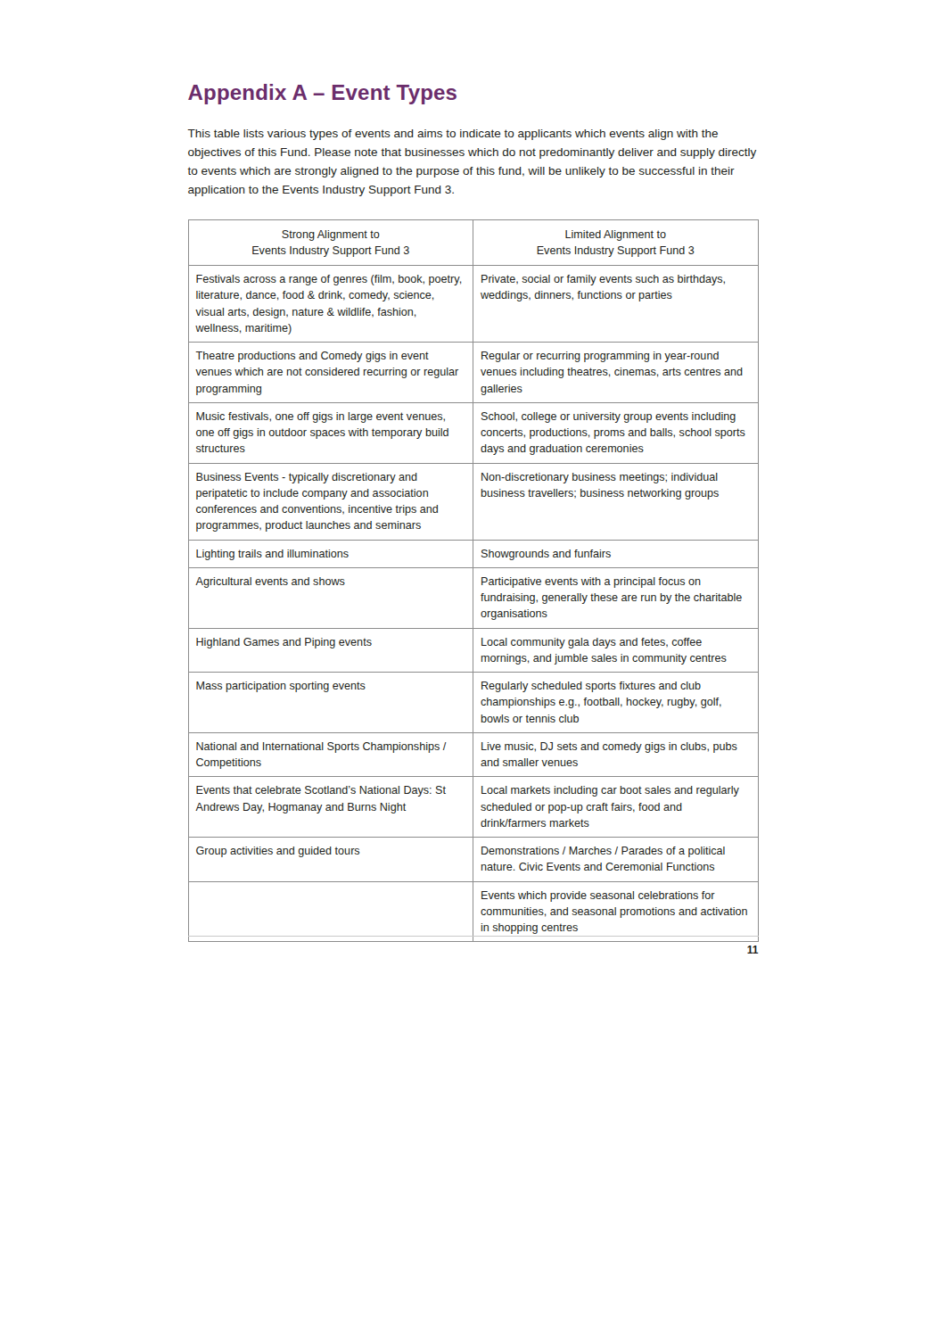Appendix A – Event Types
This table lists various types of events and aims to indicate to applicants which events align with the objectives of this Fund. Please note that businesses which do not predominantly deliver and supply directly to events which are strongly aligned to the purpose of this fund, will be unlikely to be successful in their application to the Events Industry Support Fund 3.
| Strong Alignment to Events Industry Support Fund 3 | Limited Alignment to Events Industry Support Fund 3 |
| --- | --- |
| Festivals across a range of genres (film, book, poetry, literature, dance, food & drink, comedy, science, visual arts, design, nature & wildlife, fashion, wellness, maritime) | Private, social or family events such as birthdays, weddings, dinners, functions or parties |
| Theatre productions and Comedy gigs in event venues which are not considered recurring or regular programming | Regular or recurring programming in year-round venues including theatres, cinemas, arts centres and galleries |
| Music festivals, one off gigs in large event venues, one off gigs in outdoor spaces with temporary build structures | School, college or university group events including concerts, productions, proms and balls, school sports days and graduation ceremonies |
| Business Events - typically discretionary and peripatetic to include company and association conferences and conventions, incentive trips and programmes, product launches and seminars | Non-discretionary business meetings; individual business travellers; business networking groups |
| Lighting trails and illuminations | Showgrounds and funfairs |
| Agricultural events and shows | Participative events with a principal focus on fundraising, generally these are run by the charitable organisations |
| Highland Games and Piping events | Local community gala days and fetes, coffee mornings, and jumble sales in community centres |
| Mass participation sporting events | Regularly scheduled sports fixtures and club championships e.g., football, hockey, rugby, golf, bowls or tennis club |
| National and International Sports Championships / Competitions | Live music, DJ sets and comedy gigs in clubs, pubs and smaller venues |
| Events that celebrate Scotland’s National Days: St Andrews Day, Hogmanay and Burns Night | Local markets including car boot sales and regularly scheduled or pop-up craft fairs, food and drink/farmers markets |
| Group activities and guided tours | Demonstrations / Marches / Parades of a political nature. Civic Events and Ceremonial Functions |
| | Events which provide seasonal celebrations for communities, and seasonal promotions and activation in shopping centres |
11